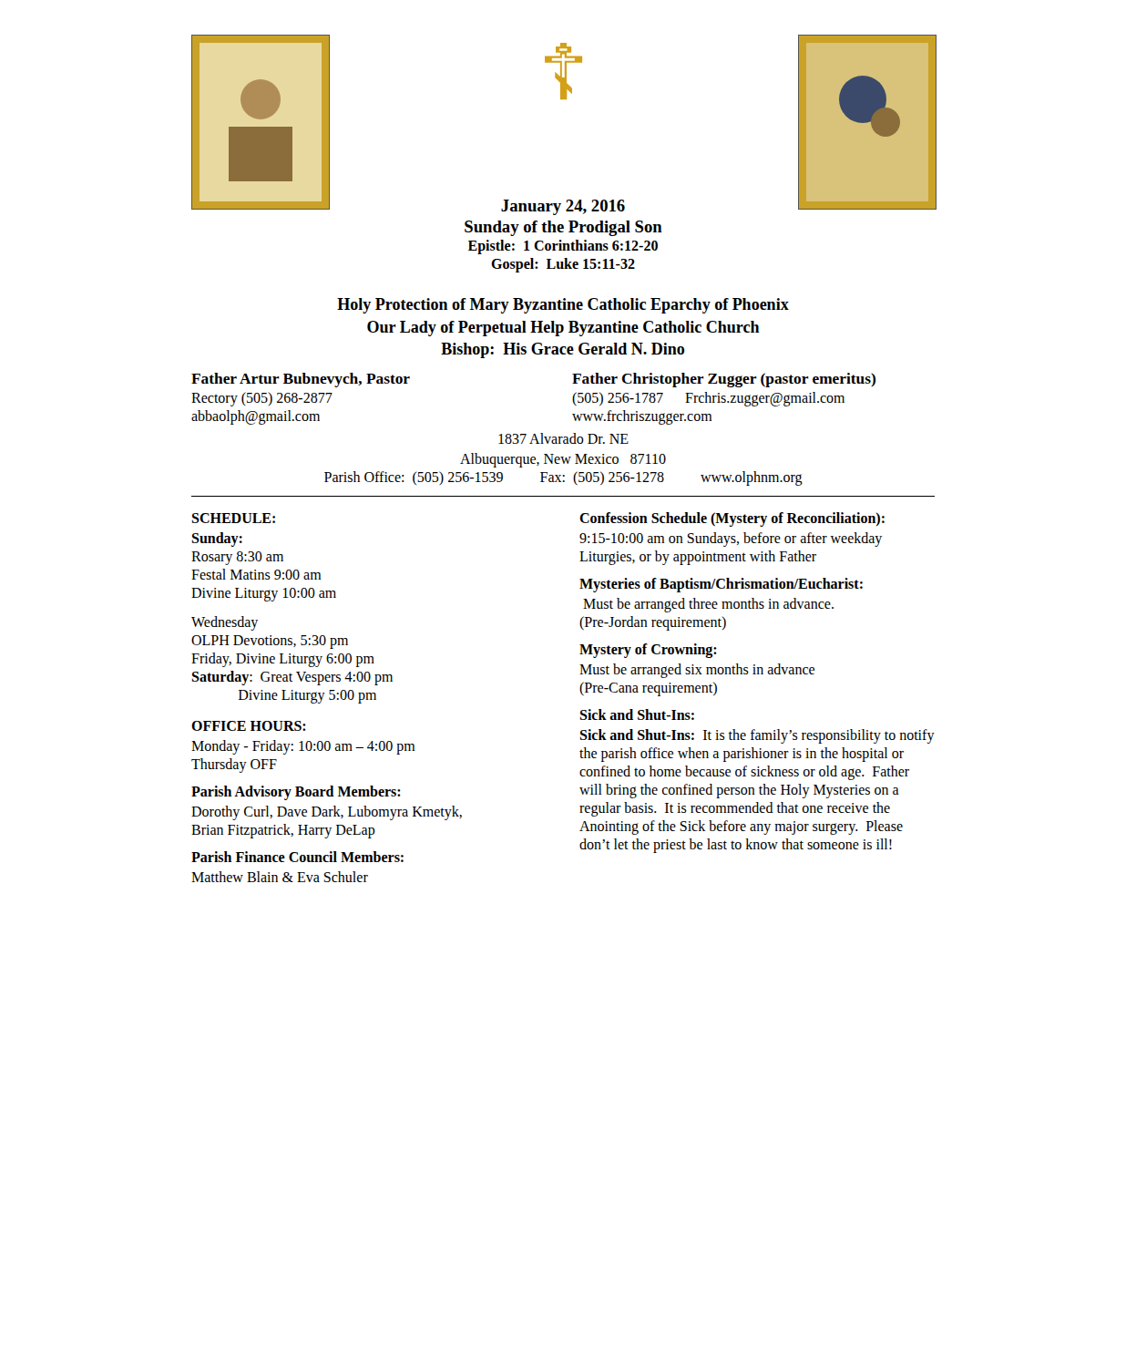☦
January 24, 2016
Sunday of the Prodigal Son
Epistle: 1 Corinthians 6:12-20
Gospel: Luke 15:11-32
Holy Protection of Mary Byzantine Catholic Eparchy of Phoenix
Our Lady of Perpetual Help Byzantine Catholic Church
Bishop: His Grace Gerald N. Dino
Father Artur Bubnevych, Pastor
Rectory (505) 268-2877
abbaolph@gmail.com
Father Christopher Zugger (pastor emeritus)
(505) 256-1787 Frchris.zugger@gmail.com
www.frchriszugger.com
1837 Alvarado Dr. NE
Albuquerque, New Mexico 87110
Parish Office: (505) 256-1539 Fax: (505) 256-1278 www.olphnm.org
Schedule:
Sunday:
Rosary 8:30 am
Festal Matins 9:00 am
Divine Liturgy 10:00 am
Wednesday
OLPH Devotions, 5:30 pm
Friday, Divine Liturgy 6:00 pm
Saturday: Great Vespers 4:00 pm
Divine Liturgy 5:00 pm
Office Hours:
Monday - Friday: 10:00 am – 4:00 pm
Thursday OFF
Parish Advisory Board Members:
Dorothy Curl, Dave Dark, Lubomyra Kmetyk,
Brian Fitzpatrick, Harry DeLap
Parish Finance Council Members:
Matthew Blain & Eva Schuler
Confession Schedule (Mystery of Reconciliation):
9:15-10:00 am on Sundays, before or after weekday Liturgies, or by appointment with Father
Mysteries of Baptism/Chrismation/Eucharist:
Must be arranged three months in advance.
(Pre-Jordan requirement)
Mystery of Crowning:
Must be arranged six months in advance
(Pre-Cana requirement)
Sick and Shut-Ins:
Sick and Shut-Ins: It is the family’s responsibility to notify the parish office when a parishioner is in the hospital or confined to home because of sickness or old age. Father will bring the confined person the Holy Mysteries on a regular basis. It is recommended that one receive the Anointing of the Sick before any major surgery. Please don’t let the priest be last to know that someone is ill!